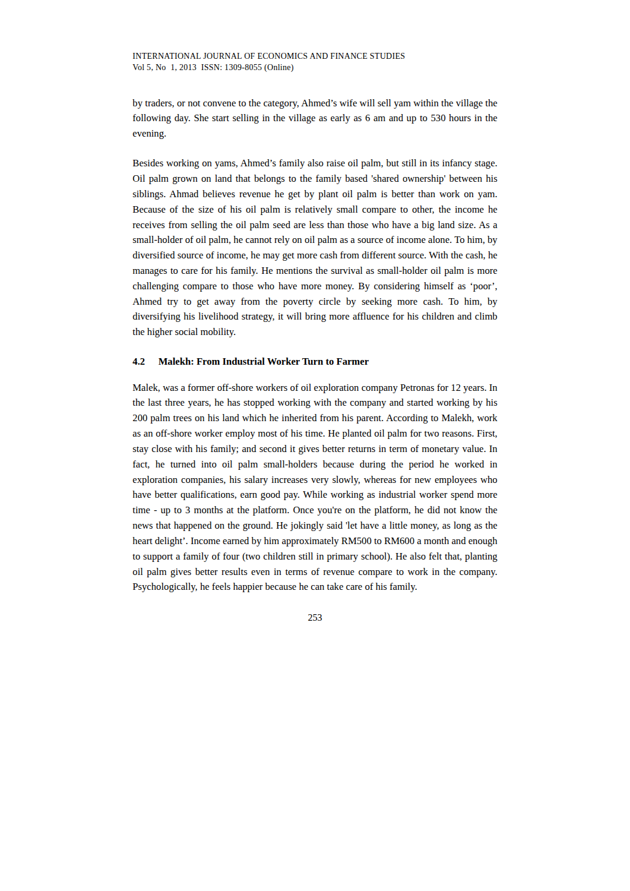INTERNATIONAL JOURNAL OF ECONOMICS AND FINANCE STUDIES Vol 5, No 1, 2013 ISSN: 1309-8055 (Online)
by traders, or not convene to the category, Ahmed’s wife will sell yam within the village the following day. She start selling in the village as early as 6 am and up to 530 hours in the evening.
Besides working on yams, Ahmed’s family also raise oil palm, but still in its infancy stage. Oil palm grown on land that belongs to the family based 'shared ownership' between his siblings. Ahmad believes revenue he get by plant oil palm is better than work on yam. Because of the size of his oil palm is relatively small compare to other, the income he receives from selling the oil palm seed are less than those who have a big land size. As a small-holder of oil palm, he cannot rely on oil palm as a source of income alone. To him, by diversified source of income, he may get more cash from different source. With the cash, he manages to care for his family. He mentions the survival as small-holder oil palm is more challenging compare to those who have more money. By considering himself as ‘poor’, Ahmed try to get away from the poverty circle by seeking more cash. To him, by diversifying his livelihood strategy, it will bring more affluence for his children and climb the higher social mobility.
4.2 Malekh: From Industrial Worker Turn to Farmer
Malek, was a former off-shore workers of oil exploration company Petronas for 12 years. In the last three years, he has stopped working with the company and started working by his 200 palm trees on his land which he inherited from his parent. According to Malekh, work as an off-shore worker employ most of his time. He planted oil palm for two reasons. First, stay close with his family; and second it gives better returns in term of monetary value. In fact, he turned into oil palm small-holders because during the period he worked in exploration companies, his salary increases very slowly, whereas for new employees who have better qualifications, earn good pay. While working as industrial worker spend more time - up to 3 months at the platform. Once you're on the platform, he did not know the news that happened on the ground. He jokingly said 'let have a little money, as long as the heart delight’. Income earned by him approximately RM500 to RM600 a month and enough to support a family of four (two children still in primary school). He also felt that, planting oil palm gives better results even in terms of revenue compare to work in the company. Psychologically, he feels happier because he can take care of his family.
253